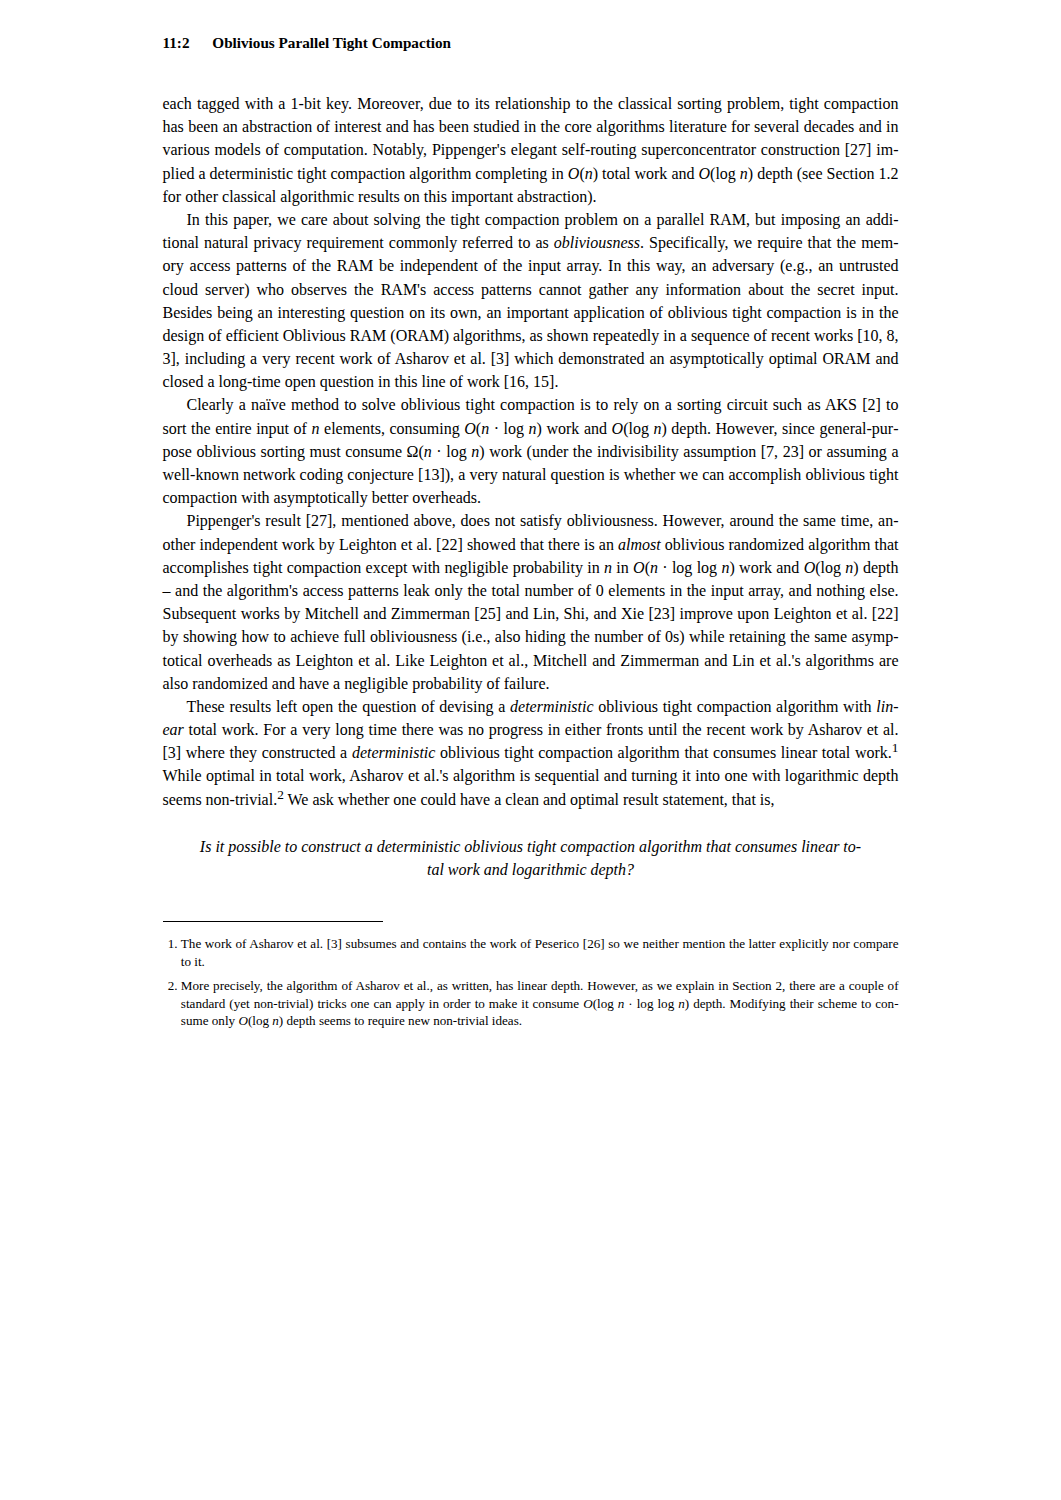11:2 Oblivious Parallel Tight Compaction
each tagged with a 1-bit key. Moreover, due to its relationship to the classical sorting problem, tight compaction has been an abstraction of interest and has been studied in the core algorithms literature for several decades and in various models of computation. Notably, Pippenger's elegant self-routing superconcentrator construction [27] implied a deterministic tight compaction algorithm completing in O(n) total work and O(log n) depth (see Section 1.2 for other classical algorithmic results on this important abstraction).
In this paper, we care about solving the tight compaction problem on a parallel RAM, but imposing an additional natural privacy requirement commonly referred to as obliviousness. Specifically, we require that the memory access patterns of the RAM be independent of the input array. In this way, an adversary (e.g., an untrusted cloud server) who observes the RAM's access patterns cannot gather any information about the secret input. Besides being an interesting question on its own, an important application of oblivious tight compaction is in the design of efficient Oblivious RAM (ORAM) algorithms, as shown repeatedly in a sequence of recent works [10, 8, 3], including a very recent work of Asharov et al. [3] which demonstrated an asymptotically optimal ORAM and closed a long-time open question in this line of work [16, 15].
Clearly a naïve method to solve oblivious tight compaction is to rely on a sorting circuit such as AKS [2] to sort the entire input of n elements, consuming O(n · log n) work and O(log n) depth. However, since general-purpose oblivious sorting must consume Ω(n · log n) work (under the indivisibility assumption [7, 23] or assuming a well-known network coding conjecture [13]), a very natural question is whether we can accomplish oblivious tight compaction with asymptotically better overheads.
Pippenger's result [27], mentioned above, does not satisfy obliviousness. However, around the same time, another independent work by Leighton et al. [22] showed that there is an almost oblivious randomized algorithm that accomplishes tight compaction except with negligible probability in n in O(n · log log n) work and O(log n) depth – and the algorithm's access patterns leak only the total number of 0 elements in the input array, and nothing else. Subsequent works by Mitchell and Zimmerman [25] and Lin, Shi, and Xie [23] improve upon Leighton et al. [22] by showing how to achieve full obliviousness (i.e., also hiding the number of 0s) while retaining the same asymptotical overheads as Leighton et al. Like Leighton et al., Mitchell and Zimmerman and Lin et al.'s algorithms are also randomized and have a negligible probability of failure.
These results left open the question of devising a deterministic oblivious tight compaction algorithm with linear total work. For a very long time there was no progress in either fronts until the recent work by Asharov et al. [3] where they constructed a deterministic oblivious tight compaction algorithm that consumes linear total work.1 While optimal in total work, Asharov et al.'s algorithm is sequential and turning it into one with logarithmic depth seems non-trivial.2 We ask whether one could have a clean and optimal result statement, that is,
Is it possible to construct a deterministic oblivious tight compaction algorithm that consumes linear total work and logarithmic depth?
The work of Asharov et al. [3] subsumes and contains the work of Peserico [26] so we neither mention the latter explicitly nor compare to it.
More precisely, the algorithm of Asharov et al., as written, has linear depth. However, as we explain in Section 2, there are a couple of standard (yet non-trivial) tricks one can apply in order to make it consume O(log n · log log n) depth. Modifying their scheme to consume only O(log n) depth seems to require new non-trivial ideas.